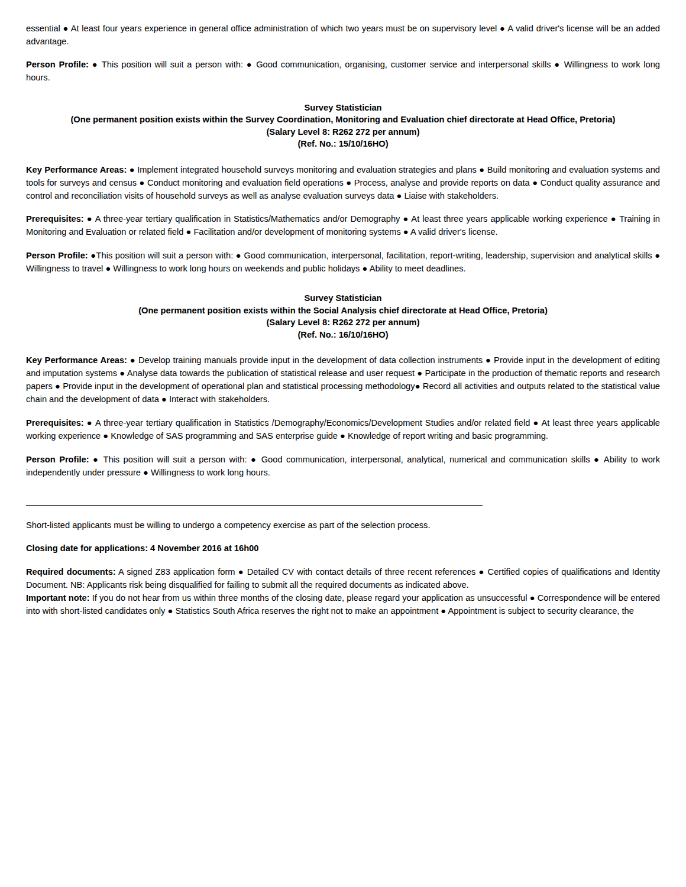essential ● At least four years experience in general office administration of which two years must be on supervisory level ● A valid driver's license will be an added advantage.
Person Profile: ● This position will suit a person with: ● Good communication, organising, customer service and interpersonal skills ● Willingness to work long hours.
Survey Statistician (One permanent position exists within the Survey Coordination, Monitoring and Evaluation chief directorate at Head Office, Pretoria) (Salary Level 8: R262 272 per annum) (Ref. No.: 15/10/16HO)
Key Performance Areas: ● Implement integrated household surveys monitoring and evaluation strategies and plans ● Build monitoring and evaluation systems and tools for surveys and census ● Conduct monitoring and evaluation field operations ● Process, analyse and provide reports on data ● Conduct quality assurance and control and reconciliation visits of household surveys as well as analyse evaluation surveys data ● Liaise with stakeholders.
Prerequisites: ● A three-year tertiary qualification in Statistics/Mathematics and/or Demography ● At least three years applicable working experience ● Training in Monitoring and Evaluation or related field ● Facilitation and/or development of monitoring systems ● A valid driver's license.
Person Profile: ●This position will suit a person with: ● Good communication, interpersonal, facilitation, report-writing, leadership, supervision and analytical skills ● Willingness to travel ● Willingness to work long hours on weekends and public holidays ● Ability to meet deadlines.
Survey Statistician (One permanent position exists within the Social Analysis chief directorate at Head Office, Pretoria) (Salary Level 8: R262 272 per annum) (Ref. No.: 16/10/16HO)
Key Performance Areas: ● Develop training manuals provide input in the development of data collection instruments ● Provide input in the development of editing and imputation systems ● Analyse data towards the publication of statistical release and user request ● Participate in the production of thematic reports and research papers ● Provide input in the development of operational plan and statistical processing methodology● Record all activities and outputs related to the statistical value chain and the development of data ● Interact with stakeholders.
Prerequisites: ● A three-year tertiary qualification in Statistics /Demography/Economics/Development Studies and/or related field ● At least three years applicable working experience ● Knowledge of SAS programming and SAS enterprise guide ● Knowledge of report writing and basic programming.
Person Profile: ● This position will suit a person with: ● Good communication, interpersonal, analytical, numerical and communication skills ● Ability to work independently under pressure ● Willingness to work long hours.
Short-listed applicants must be willing to undergo a competency exercise as part of the selection process.
Closing date for applications: 4 November 2016 at 16h00
Required documents: A signed Z83 application form ● Detailed CV with contact details of three recent references ● Certified copies of qualifications and Identity Document. NB: Applicants risk being disqualified for failing to submit all the required documents as indicated above.
Important note: If you do not hear from us within three months of the closing date, please regard your application as unsuccessful ● Correspondence will be entered into with short-listed candidates only ● Statistics South Africa reserves the right not to make an appointment ● Appointment is subject to security clearance, the